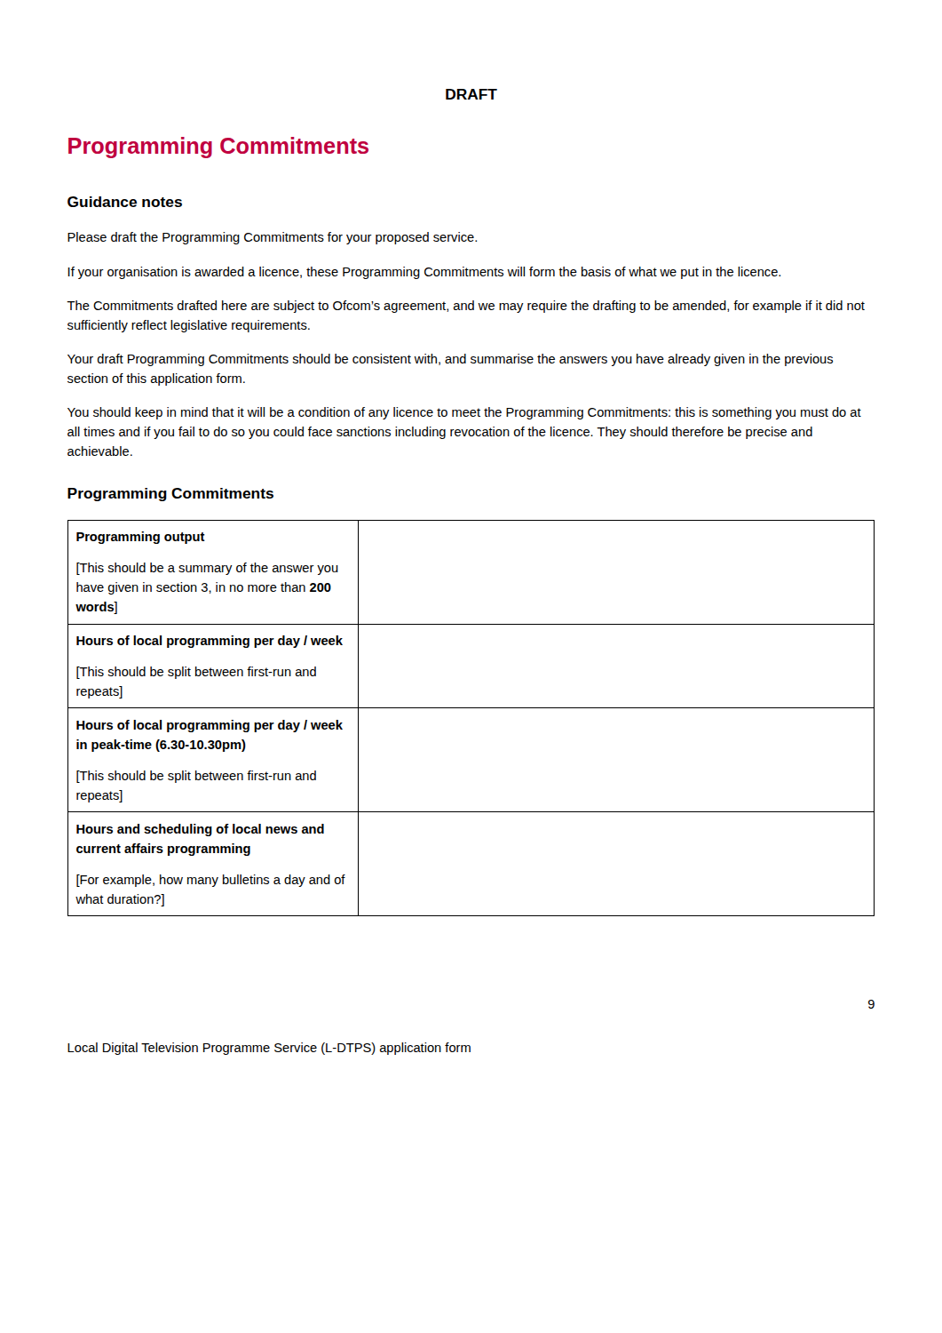DRAFT
Programming Commitments
Guidance notes
Please draft the Programming Commitments for your proposed service.
If your organisation is awarded a licence, these Programming Commitments will form the basis of what we put in the licence.
The Commitments drafted here are subject to Ofcom’s agreement, and we may require the drafting to be amended, for example if it did not sufficiently reflect legislative requirements.
Your draft Programming Commitments should be consistent with, and summarise the answers you have already given in the previous section of this application form.
You should keep in mind that it will be a condition of any licence to meet the Programming Commitments: this is something you must do at all times and if you fail to do so you could face sanctions including revocation of the licence. They should therefore be precise and achievable.
Programming Commitments
| Programming output [This should be a summary of the answer you have given in section 3, in no more than 200 words ] | |
| Hours of local programming per day / week [This should be split between first-run and repeats] | |
| Hours of local programming per day / week in peak-time (6.30-10.30pm) [This should be split between first-run and repeats] | |
| Hours and scheduling of local news and current affairs programming [For example, how many bulletins a day and of what duration?] | |
9
Local Digital Television Programme Service (L-DTPS) application form